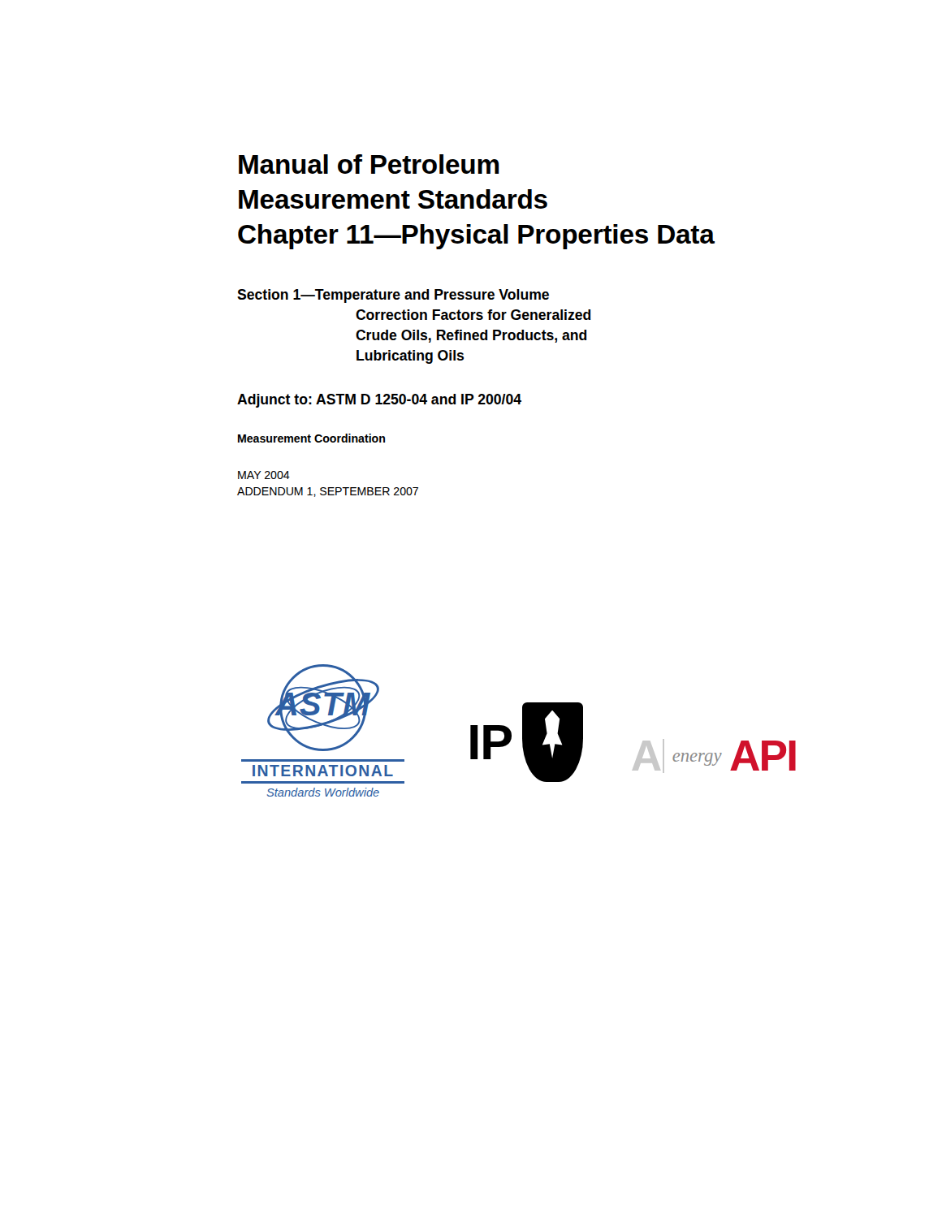Manual of Petroleum
Measurement Standards
Chapter 11—Physical Properties Data
Section 1—Temperature and Pressure Volume Correction Factors for Generalized Crude Oils, Refined Products, and Lubricating Oils
Adjunct to: ASTM D 1250-04 and IP 200/04
Measurement Coordination
MAY 2004
ADDENDUM 1, SEPTEMBER 2007
ASTM
INTERNATIONAL
Standards Worldwide
IP
A
energy
API